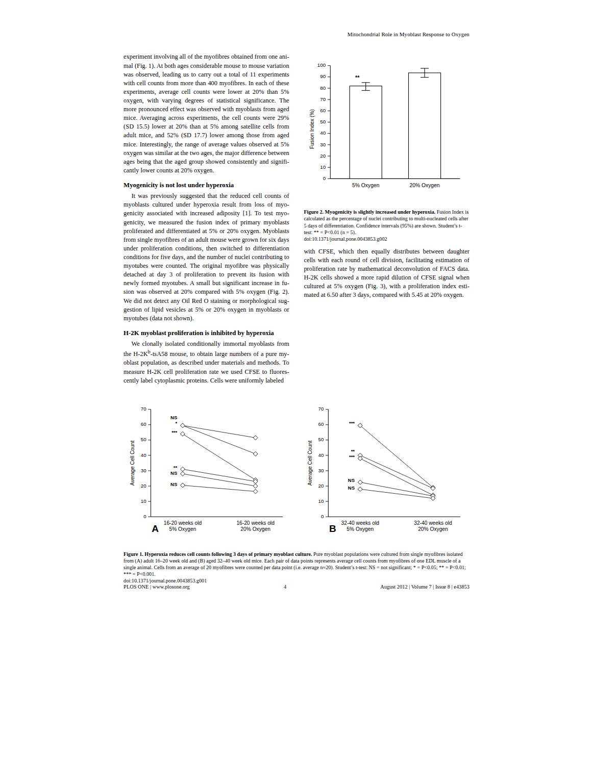Mitochondrial Role in Myoblast Response to Oxygen
experiment involving all of the myofibres obtained from one animal (Fig. 1). At both ages considerable mouse to mouse variation was observed, leading us to carry out a total of 11 experiments with cell counts from more than 400 myofibres. In each of these experiments, average cell counts were lower at 20% than 5% oxygen, with varying degrees of statistical significance. The more pronounced effect was observed with myoblasts from aged mice. Averaging across experiments, the cell counts were 29% (SD 15.5) lower at 20% than at 5% among satellite cells from adult mice, and 52% (SD 17.7) lower among those from aged mice. Interestingly, the range of average values observed at 5% oxygen was similar at the two ages, the major difference between ages being that the aged group showed consistently and significantly lower counts at 20% oxygen.
Myogenicity is not lost under hyperoxia
It was previously suggested that the reduced cell counts of myoblasts cultured under hyperoxia result from loss of myogenicity associated with increased adiposity [1]. To test myogenicity, we measured the fusion index of primary myoblasts proliferated and differentiated at 5% or 20% oxygen. Myoblasts from single myofibres of an adult mouse were grown for six days under proliferation conditions, then switched to differentiation conditions for five days, and the number of nuclei contributing to myotubes were counted. The original myofibre was physically detached at day 3 of proliferation to prevent its fusion with newly formed myotubes. A small but significant increase in fusion was observed at 20% compared with 5% oxygen (Fig. 2). We did not detect any Oil Red O staining or morphological suggestion of lipid vesicles at 5% or 20% oxygen in myoblasts or myotubes (data not shown).
H-2K myoblast proliferation is inhibited by hyperoxia
We clonally isolated conditionally immortal myoblasts from the H-2Kb-tsA58 mouse, to obtain large numbers of a pure myoblast population, as described under materials and methods. To measure H-2K cell proliferation rate we used CFSE to fluorescently label cytoplasmic proteins. Cells were uniformly labeled
0 10 20 30 40 50 60 70 80 90 100 Fusion Index (%) ** 5% Oxygen 20% Oxygen
Figure 2. Myogenicity is slightly increased under hyperoxia. Fusion Index is calculated as the percentage of nuclei contributing to multi-nucleated cells after 5 days of differentiation. Confidence intervals (95%) are shown. Student’s t-test: ** = P<0.01 (n = 5).
doi:10.1371/journal.pone.0043853.g002
with CFSE, which then equally distributes between daughter cells with each round of cell division, facilitating estimation of proliferation rate by mathematical deconvolution of FACS data. H-2K cells showed a more rapid dilution of CFSE signal when cultured at 5% oxygen (Fig. 3), with a proliferation index estimated at 6.50 after 3 days, compared with 5.45 at 20% oxygen.
0 10 20 30 40 50 60 70 Average Cell Count NS * *** ** NS NS 16-20 weeks old 5% Oxygen 16-20 weeks old 20% Oxygen A 0 10 20 30 40 50 60 70 Average Cell Count *** ** *** NS NS 32-40 weeks old 5% Oxygen 32-40 weeks old 20% Oxygen B
Figure 1. Hyperoxia reduces cell counts following 3 days of primary myoblast culture. Pure myoblast populations were cultured from single myofibres isolated from (A) adult 16–20 week old and (B) aged 32–40 week old mice. Each pair of data points represents average cell counts from myofibres of one EDL muscle of a single animal. Cells from an average of 20 myofibres were counted per data point (i.e. average n≈20). Student’s t-test: NS = not significant; * = P<0.05; ** = P<0.01; *** = P<0.001.
doi:10.1371/journal.pone.0043853.g001
PLOS ONE | www.plosone.org
4
August 2012 | Volume 7 | Issue 8 | e43853